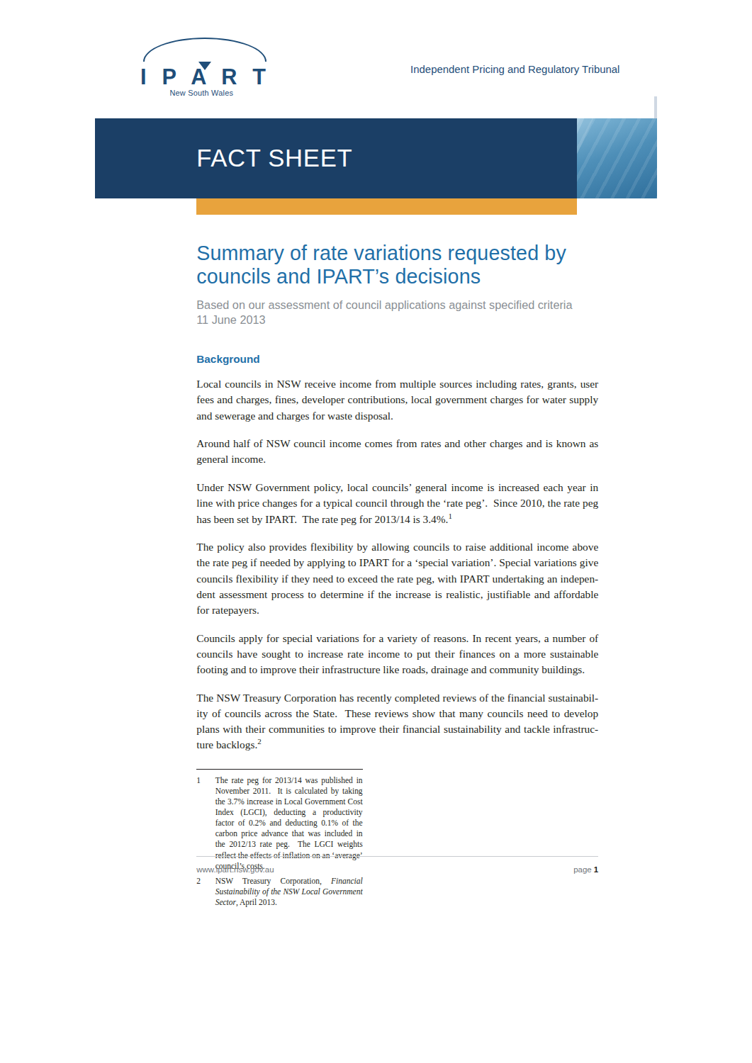I P A R T
New South Wales
Independent Pricing and Regulatory Tribunal
FACT SHEET
Summary of rate variations requested by councils and IPART’s decisions
Based on our assessment of council applications against specified criteria
11 June 2013
Background
Local councils in NSW receive income from multiple sources including rates, grants, user fees and charges, fines, developer contributions, local government charges for water supply and sewerage and charges for waste disposal.
Around half of NSW council income comes from rates and other charges and is known as general income.
Under NSW Government policy, local councils’ general income is increased each year in line with price changes for a typical council through the ‘rate peg’. Since 2010, the rate peg has been set by IPART. The rate peg for 2013/14 is 3.4%.1
The policy also provides flexibility by allowing councils to raise additional income above the rate peg if needed by applying to IPART for a ‘special variation’. Special variations give councils flexibility if they need to exceed the rate peg, with IPART undertaking an independent assessment process to determine if the increase is realistic, justifiable and affordable for ratepayers.
Councils apply for special variations for a variety of reasons. In recent years, a number of councils have sought to increase rate income to put their finances on a more sustainable footing and to improve their infrastructure like roads, drainage and community buildings.
The NSW Treasury Corporation has recently completed reviews of the financial sustainability of councils across the State. These reviews show that many councils need to develop plans with their communities to improve their financial sustainability and tackle infrastructure backlogs.2
1
The rate peg for 2013/14 was published in November 2011. It is calculated by taking the 3.7% increase in Local Government Cost Index (LGCI), deducting a productivity factor of 0.2% and deducting 0.1% of the carbon price advance that was included in the 2012/13 rate peg. The LGCI weights reflect the effects of inflation on an ‘average’ council’s costs.
2
NSW Treasury Corporation, Financial Sustainability of the NSW Local Government Sector, April 2013.
www.ipart.nsw.gov.au
page 1